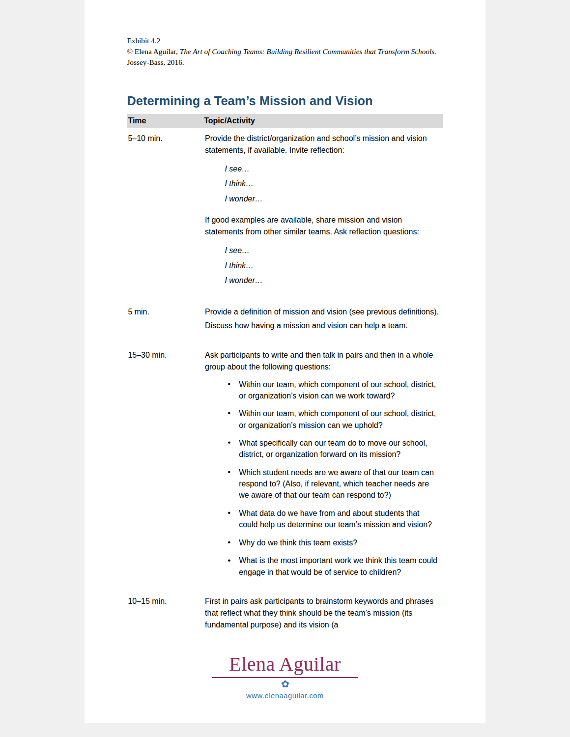Exhibit 4.2 © Elena Aguilar, The Art of Coaching Teams: Building Resilient Communities that Transform Schools. Jossey-Bass, 2016.
Determining a Team’s Mission and Vision
| Time | Topic/Activity |
| --- | --- |
| 5–10 min. | Provide the district/organization and school’s mission and vision statements, if available. Invite reflection: I see… I think… I wonder… If good examples are available, share mission and vision statements from other similar teams. Ask reflection questions: I see… I think… I wonder… |
| 5 min. | Provide a definition of mission and vision (see previous definitions). Discuss how having a mission and vision can help a team. |
| 15–30 min. | Ask participants to write and then talk in pairs and then in a whole group about the following questions: Within our team, which component of our school, district, or organization’s vision can we work toward? Within our team, which component of our school, district, or organization’s mission can we uphold? What specifically can our team do to move our school, district, or organization forward on its mission? Which student needs are we aware of that our team can respond to? (Also, if relevant, which teacher needs are we aware of that our team can respond to?) What data do we have from and about students that could help us determine our team’s mission and vision? Why do we think this team exists? What is the most important work we think this team could engage in that would be of service to children? |
| 10–15 min. | First in pairs ask participants to brainstorm keywords and phrases that reflect what they think should be the team’s mission (its fundamental purpose) and its vision (a |
Elena Aguilar
✿
www.elenaaguilar.com